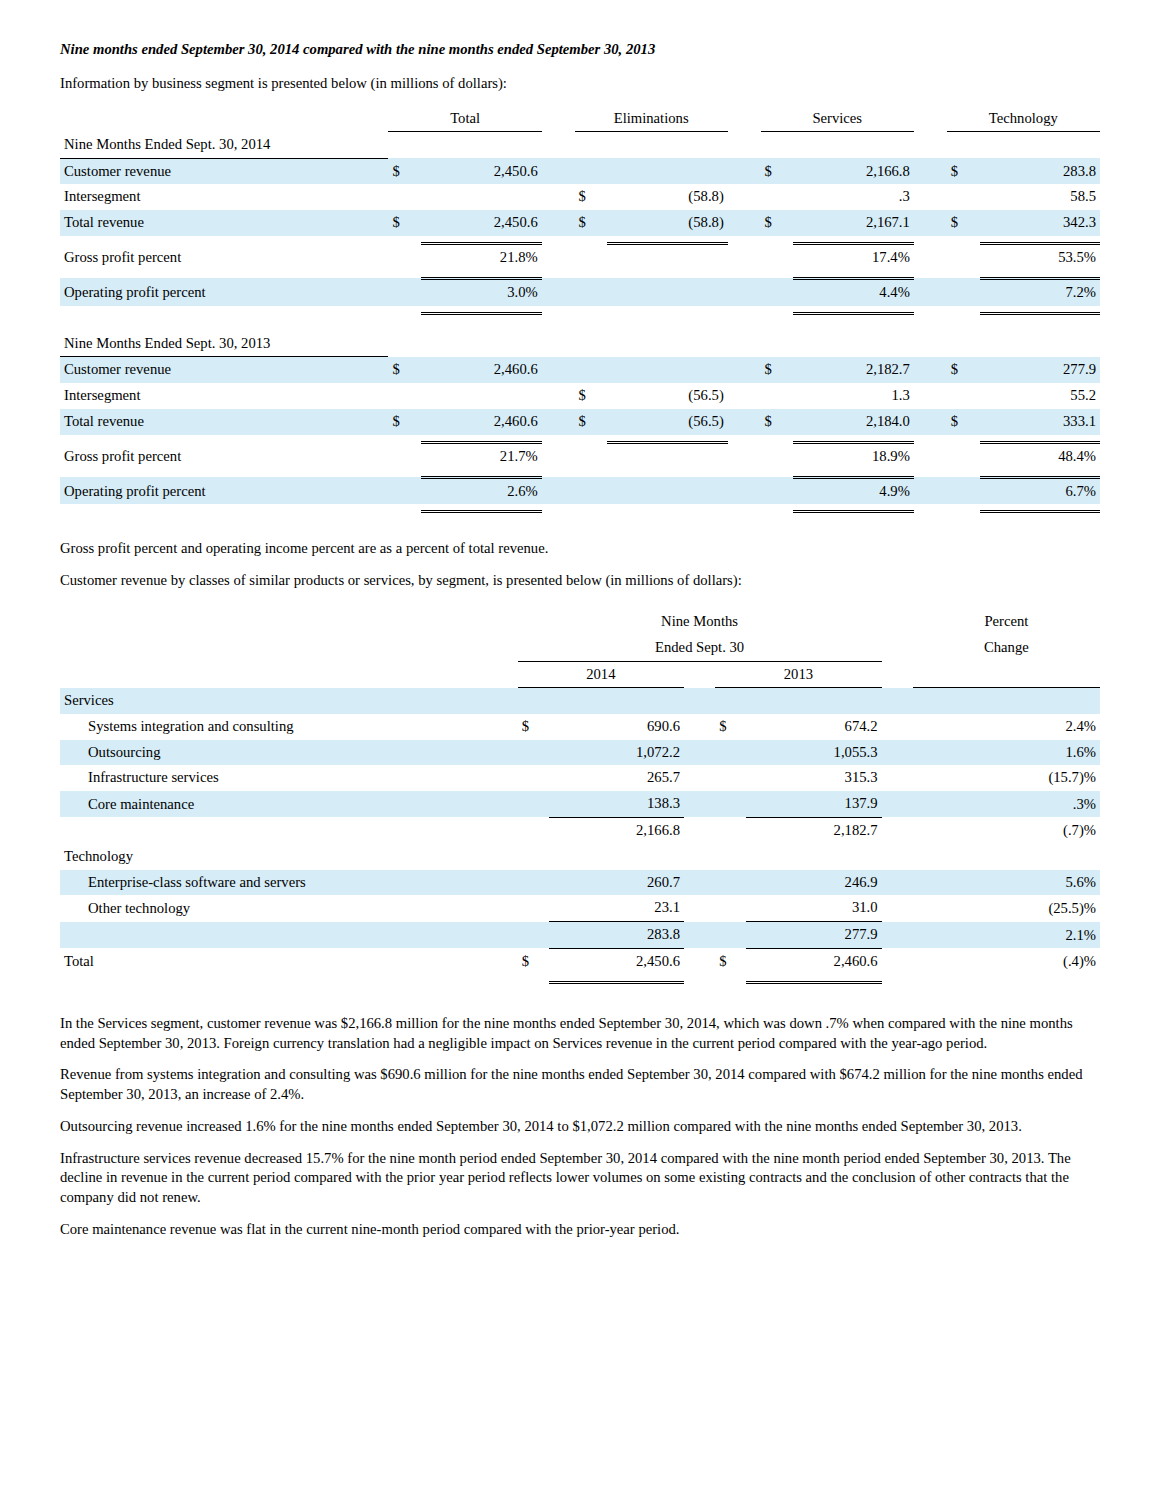Nine months ended September 30, 2014 compared with the nine months ended September 30, 2013
Information by business segment is presented below (in millions of dollars):
| | Total | | Eliminations | | Services | | Technology |
| Nine Months Ended Sept. 30, 2014 | |
| Customer revenue | $ | 2,450.6 | | | | | $ | 2,166.8 | | $ | 283.8 |
| Intersegment | | | | $ | (58.8) | | | .3 | | | 58.5 |
| Total revenue | $ | 2,450.6 | | $ | (58.8) | | $ | 2,167.1 | | $ | 342.3 |
| Gross profit percent | | 21.8% | | | | | | 17.4% | | | 53.5% |
| Operating profit percent | | 3.0% | | | | | | 4.4% | | | 7.2% |
| Nine Months Ended Sept. 30, 2013 | |
| Customer revenue | $ | 2,460.6 | | | | | $ | 2,182.7 | | $ | 277.9 |
| Intersegment | | | | $ | (56.5) | | | 1.3 | | | 55.2 |
| Total revenue | $ | 2,460.6 | | $ | (56.5) | | $ | 2,184.0 | | $ | 333.1 |
| Gross profit percent | | 21.7% | | | | | | 18.9% | | | 48.4% |
| Operating profit percent | | 2.6% | | | | | | 4.9% | | | 6.7% |
Gross profit percent and operating income percent are as a percent of total revenue.
Customer revenue by classes of similar products or services, by segment, is presented below (in millions of dollars):
| | Nine Months | | Percent |
| | Ended Sept. 30 | | Change |
| | 2014 | | 2013 | | |
| Services | |
| Systems integration and consulting | $ | 690.6 | | $ | 674.2 | | 2.4% |
| Outsourcing | | 1,072.2 | | | 1,055.3 | | 1.6% |
| Infrastructure services | | 265.7 | | | 315.3 | | (15.7)% |
| Core maintenance | | 138.3 | | | 137.9 | | .3% |
| | | 2,166.8 | | | 2,182.7 | | (.7)% |
| Technology | |
| Enterprise-class software and servers | | 260.7 | | | 246.9 | | 5.6% |
| Other technology | | 23.1 | | | 31.0 | | (25.5)% |
| | | 283.8 | | | 277.9 | | 2.1% |
| Total | $ | 2,450.6 | | $ | 2,460.6 | | (.4)% |
In the Services segment, customer revenue was $2,166.8 million for the nine months ended September 30, 2014, which was down .7% when compared with the nine months ended September 30, 2013. Foreign currency translation had a negligible impact on Services revenue in the current period compared with the year-ago period.
Revenue from systems integration and consulting was $690.6 million for the nine months ended September 30, 2014 compared with $674.2 million for the nine months ended September 30, 2013, an increase of 2.4%.
Outsourcing revenue increased 1.6% for the nine months ended September 30, 2014 to $1,072.2 million compared with the nine months ended September 30, 2013.
Infrastructure services revenue decreased 15.7% for the nine month period ended September 30, 2014 compared with the nine month period ended September 30, 2013. The decline in revenue in the current period compared with the prior year period reflects lower volumes on some existing contracts and the conclusion of other contracts that the company did not renew.
Core maintenance revenue was flat in the current nine-month period compared with the prior-year period.